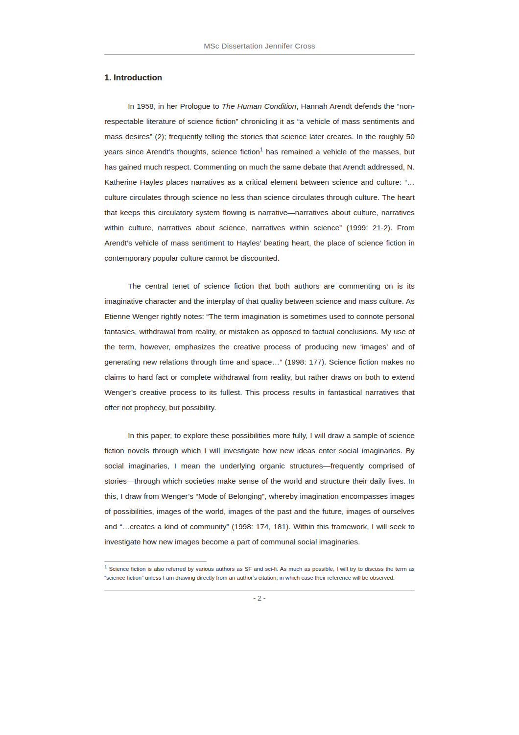MSc Dissertation Jennifer Cross
1. Introduction
In 1958, in her Prologue to The Human Condition, Hannah Arendt defends the “non-respectable literature of science fiction” chronicling it as “a vehicle of mass sentiments and mass desires” (2); frequently telling the stories that science later creates. In the roughly 50 years since Arendt’s thoughts, science fiction1 has remained a vehicle of the masses, but has gained much respect. Commenting on much the same debate that Arendt addressed, N. Katherine Hayles places narratives as a critical element between science and culture: “…culture circulates through science no less than science circulates through culture. The heart that keeps this circulatory system flowing is narrative—narratives about culture, narratives within culture, narratives about science, narratives within science” (1999: 21-2). From Arendt’s vehicle of mass sentiment to Hayles’ beating heart, the place of science fiction in contemporary popular culture cannot be discounted.
The central tenet of science fiction that both authors are commenting on is its imaginative character and the interplay of that quality between science and mass culture. As Etienne Wenger rightly notes: “The term imagination is sometimes used to connote personal fantasies, withdrawal from reality, or mistaken as opposed to factual conclusions. My use of the term, however, emphasizes the creative process of producing new ‘images’ and of generating new relations through time and space…” (1998: 177). Science fiction makes no claims to hard fact or complete withdrawal from reality, but rather draws on both to extend Wenger’s creative process to its fullest. This process results in fantastical narratives that offer not prophecy, but possibility.
In this paper, to explore these possibilities more fully, I will draw a sample of science fiction novels through which I will investigate how new ideas enter social imaginaries. By social imaginaries, I mean the underlying organic structures—frequently comprised of stories—through which societies make sense of the world and structure their daily lives. In this, I draw from Wenger’s “Mode of Belonging”, whereby imagination encompasses images of possibilities, images of the world, images of the past and the future, images of ourselves and “…creates a kind of community” (1998: 174, 181). Within this framework, I will seek to investigate how new images become a part of communal social imaginaries.
1 Science fiction is also referred by various authors as SF and sci-fi. As much as possible, I will try to discuss the term as “science fiction” unless I am drawing directly from an author’s citation, in which case their reference will be observed.
- 2 -